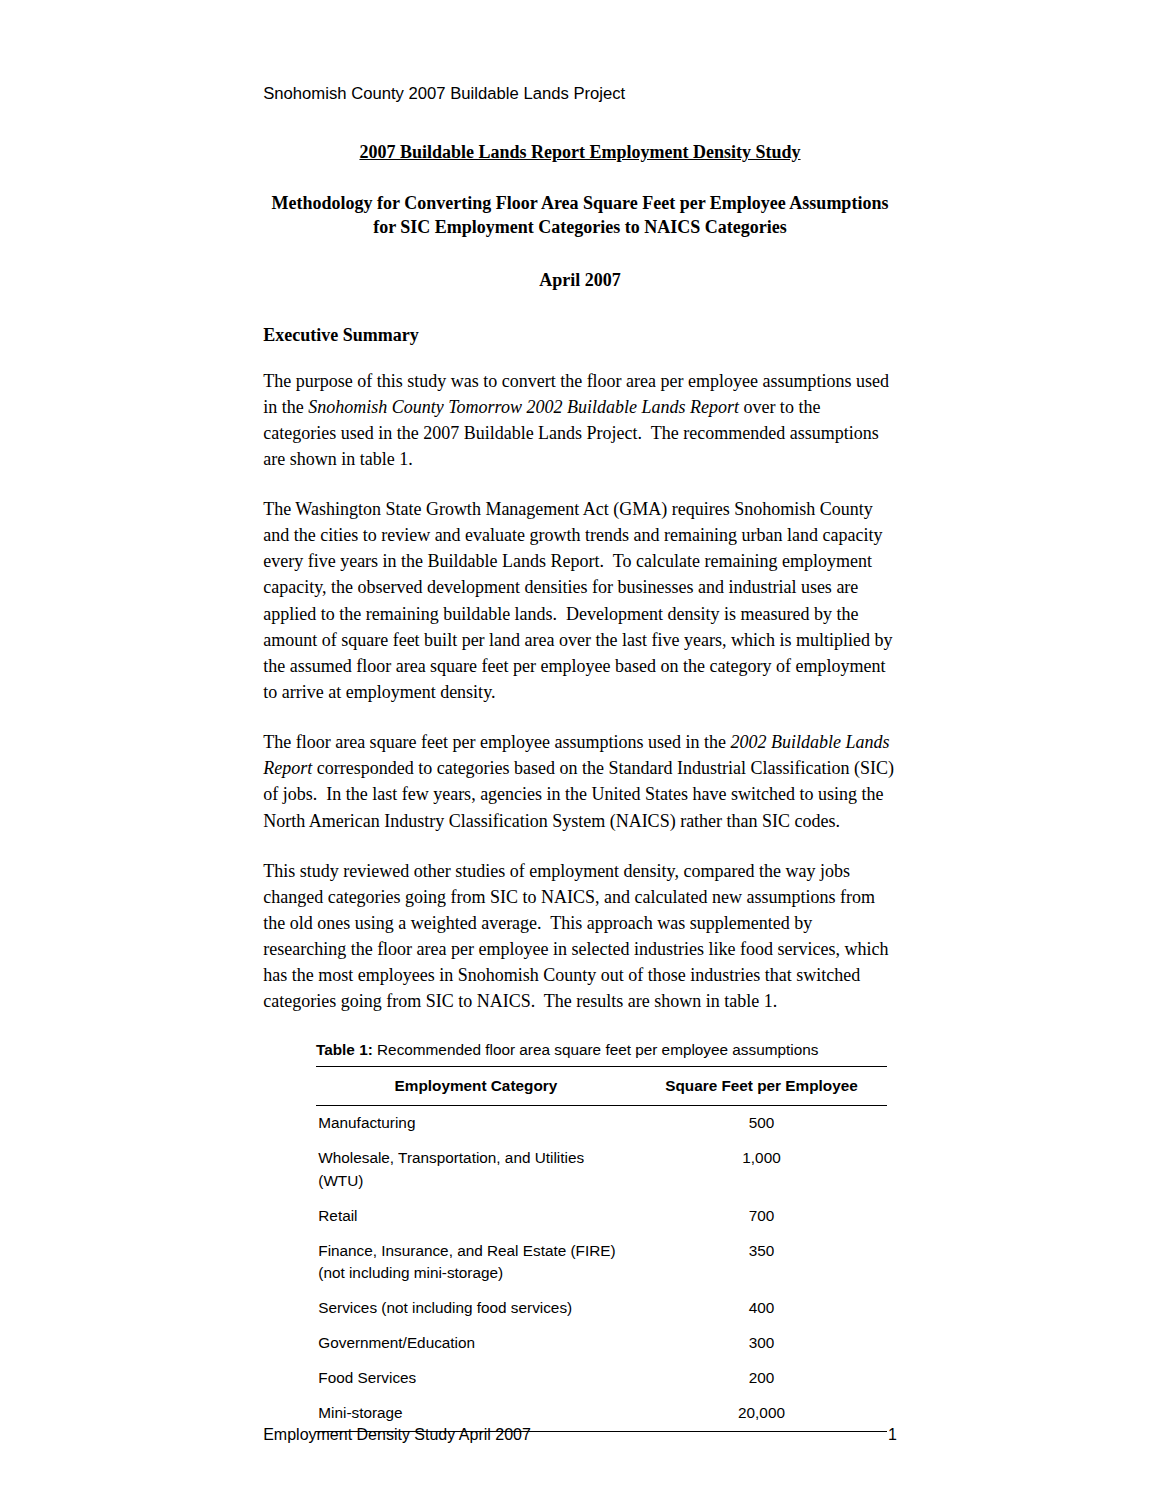Snohomish County 2007 Buildable Lands Project
2007 Buildable Lands Report Employment Density Study
Methodology for Converting Floor Area Square Feet per Employee Assumptions for SIC Employment Categories to NAICS Categories
April 2007
Executive Summary
The purpose of this study was to convert the floor area per employee assumptions used in the Snohomish County Tomorrow 2002 Buildable Lands Report over to the categories used in the 2007 Buildable Lands Project. The recommended assumptions are shown in table 1.
The Washington State Growth Management Act (GMA) requires Snohomish County and the cities to review and evaluate growth trends and remaining urban land capacity every five years in the Buildable Lands Report. To calculate remaining employment capacity, the observed development densities for businesses and industrial uses are applied to the remaining buildable lands. Development density is measured by the amount of square feet built per land area over the last five years, which is multiplied by the assumed floor area square feet per employee based on the category of employment to arrive at employment density.
The floor area square feet per employee assumptions used in the 2002 Buildable Lands Report corresponded to categories based on the Standard Industrial Classification (SIC) of jobs. In the last few years, agencies in the United States have switched to using the North American Industry Classification System (NAICS) rather than SIC codes.
This study reviewed other studies of employment density, compared the way jobs changed categories going from SIC to NAICS, and calculated new assumptions from the old ones using a weighted average. This approach was supplemented by researching the floor area per employee in selected industries like food services, which has the most employees in Snohomish County out of those industries that switched categories going from SIC to NAICS. The results are shown in table 1.
Table 1: Recommended floor area square feet per employee assumptions
| Employment Category | Square Feet per Employee |
| --- | --- |
| Manufacturing | 500 |
| Wholesale, Transportation, and Utilities (WTU) | 1,000 |
| Retail | 700 |
| Finance, Insurance, and Real Estate (FIRE) (not including mini-storage) | 350 |
| Services (not including food services) | 400 |
| Government/Education | 300 |
| Food Services | 200 |
| Mini-storage | 20,000 |
Employment Density Study April 2007 1